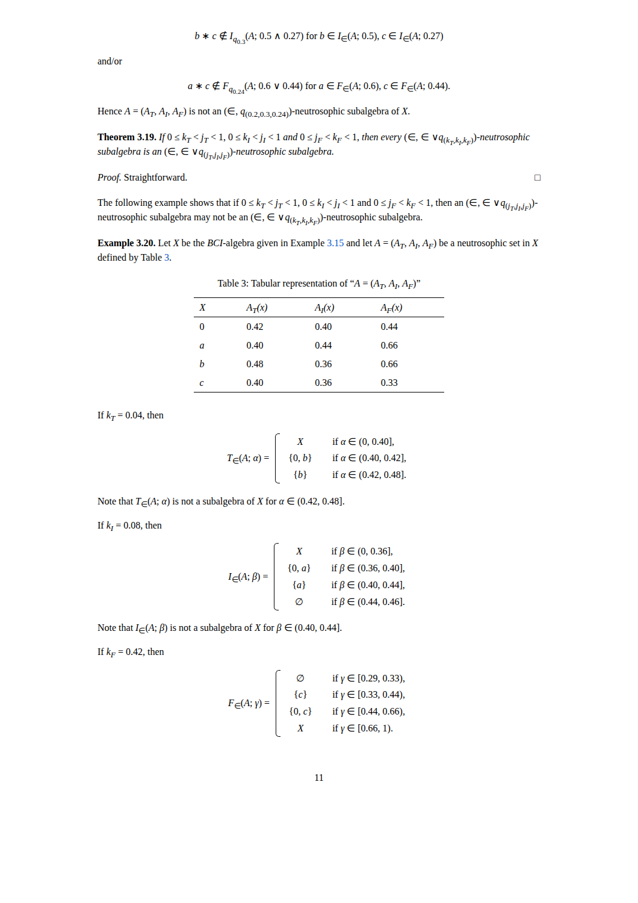b ∗ c ∉ Iq0.3(A; 0.5 ∧ 0.27) for b ∈ I∈(A; 0.5), c ∈ I∈(A; 0.27)
and/or
a ∗ c ∉ Fq0.24(A; 0.6 ∨ 0.44) for a ∈ F∈(A; 0.6), c ∈ F∈(A; 0.44).
Hence A = (AT, AI, AF) is not an (∈, q(0.2,0.3,0.24))-neutrosophic subalgebra of X.
Theorem 3.19. If 0 ≤ kT < jT < 1, 0 ≤ kI < jI < 1 and 0 ≤ jF < kF < 1, then every (∈, ∈ ∨q(kT,kI,kF))-neutrosophic subalgebra is an (∈, ∈ ∨q(jT,jI,jF))-neutrosophic subalgebra.
Proof. Straightforward. □
The following example shows that if 0 ≤ kT < jT < 1, 0 ≤ kI < jI < 1 and 0 ≤ jF < kF < 1, then an (∈, ∈ ∨q(jT,jI,jF))-neutrosophic subalgebra may not be an (∈, ∈ ∨q(kT,kI,kF))-neutrosophic subalgebra.
Example 3.20. Let X be the BCI-algebra given in Example 3.15 and let A = (AT, AI, AF) be a neutrosophic set in X defined by Table 3.
Table 3: Tabular representation of “ A = ( A T , A I , A F )”
| X | A T ( x ) | A I ( x ) | A F ( x ) |
| --- | --- | --- | --- |
| 0 | 0.42 | 0.40 | 0.44 |
| a | 0.40 | 0.44 | 0.66 |
| b | 0.48 | 0.36 | 0.66 |
| c | 0.40 | 0.36 | 0.33 |
If kT = 0.04, then
T∈(A; α) =
| X | if α ∈ (0, 0.40], |
| {0, b } | if α ∈ (0.40, 0.42], |
| { b } | if α ∈ (0.42, 0.48]. |
Note that T∈(A; α) is not a subalgebra of X for α ∈ (0.42, 0.48].
If kI = 0.08, then
I∈(A; β) =
| X | if β ∈ (0, 0.36], |
| {0, a } | if β ∈ (0.36, 0.40], |
| { a } | if β ∈ (0.40, 0.44], |
| ∅ | if β ∈ (0.44, 0.46]. |
Note that I∈(A; β) is not a subalgebra of X for β ∈ (0.40, 0.44].
If kF = 0.42, then
F∈(A; γ) =
| ∅ | if γ ∈ [0.29, 0.33), |
| { c } | if γ ∈ [0.33, 0.44), |
| {0, c } | if γ ∈ [0.44, 0.66), |
| X | if γ ∈ [0.66, 1). |
11